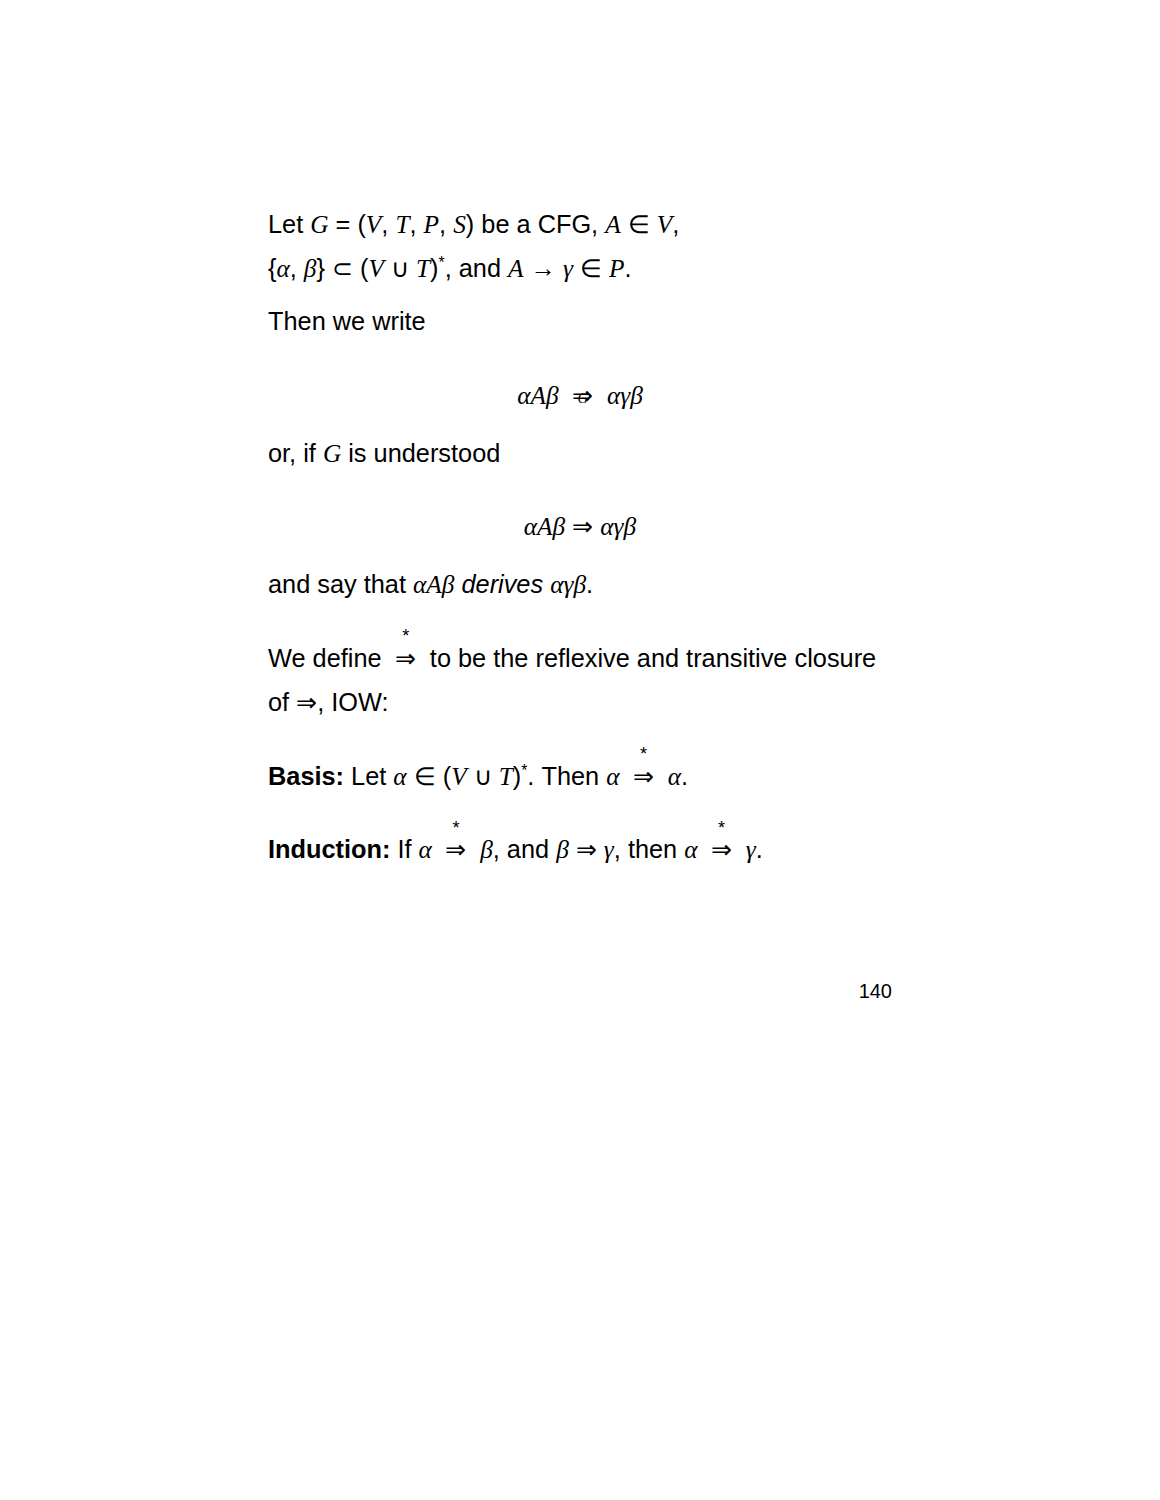Let G = (V, T, P, S) be a CFG, A ∈ V,
{α, β} ⊂ (V ∪ T)*, and A → γ ∈ P.
Then we write
αAβ ⇒G αγβ
or, if G is understood
αAβ ⇒ αγβ
and say that αAβ derives αγβ.
We define ⇒* to be the reflexive and transitive closure of ⇒, IOW:
Basis: Let α ∈ (V ∪ T)*. Then α ⇒* α.
Induction: If α ⇒* β, and β ⇒ γ, then α ⇒* γ.
140